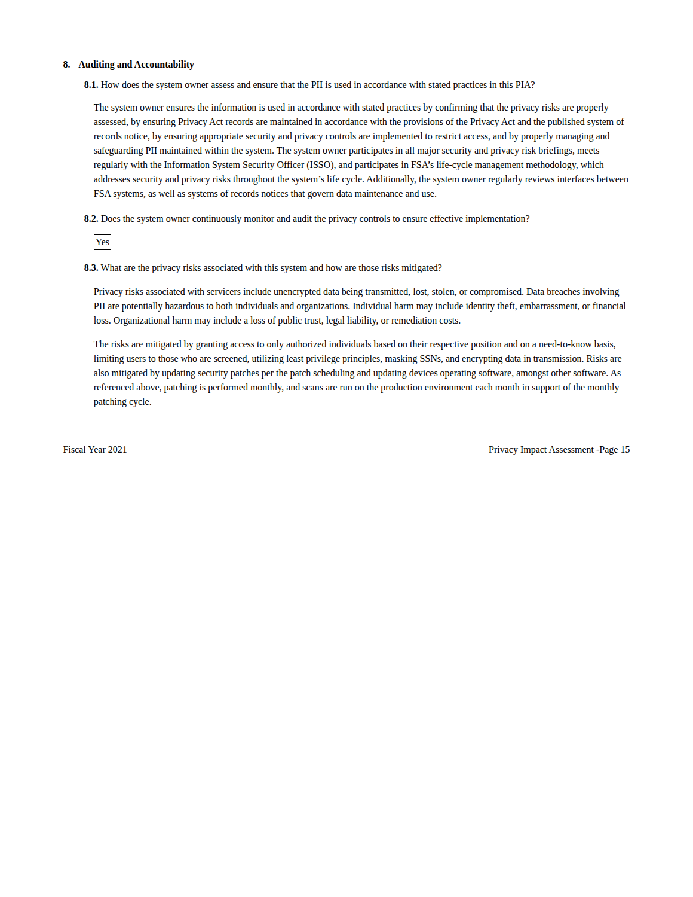8. Auditing and Accountability
8.1. How does the system owner assess and ensure that the PII is used in accordance with stated practices in this PIA?
The system owner ensures the information is used in accordance with stated practices by confirming that the privacy risks are properly assessed, by ensuring Privacy Act records are maintained in accordance with the provisions of the Privacy Act and the published system of records notice, by ensuring appropriate security and privacy controls are implemented to restrict access, and by properly managing and safeguarding PII maintained within the system. The system owner participates in all major security and privacy risk briefings, meets regularly with the Information System Security Officer (ISSO), and participates in FSA’s life-cycle management methodology, which addresses security and privacy risks throughout the system’s life cycle. Additionally, the system owner regularly reviews interfaces between FSA systems, as well as systems of records notices that govern data maintenance and use.
8.2. Does the system owner continuously monitor and audit the privacy controls to ensure effective implementation?
Yes
8.3. What are the privacy risks associated with this system and how are those risks mitigated?
Privacy risks associated with servicers include unencrypted data being transmitted, lost, stolen, or compromised. Data breaches involving PII are potentially hazardous to both individuals and organizations. Individual harm may include identity theft, embarrassment, or financial loss. Organizational harm may include a loss of public trust, legal liability, or remediation costs.
The risks are mitigated by granting access to only authorized individuals based on their respective position and on a need-to-know basis, limiting users to those who are screened, utilizing least privilege principles, masking SSNs, and encrypting data in transmission. Risks are also mitigated by updating security patches per the patch scheduling and updating devices operating software, amongst other software. As referenced above, patching is performed monthly, and scans are run on the production environment each month in support of the monthly patching cycle.
Fiscal Year 2021 Privacy Impact Assessment -Page 15